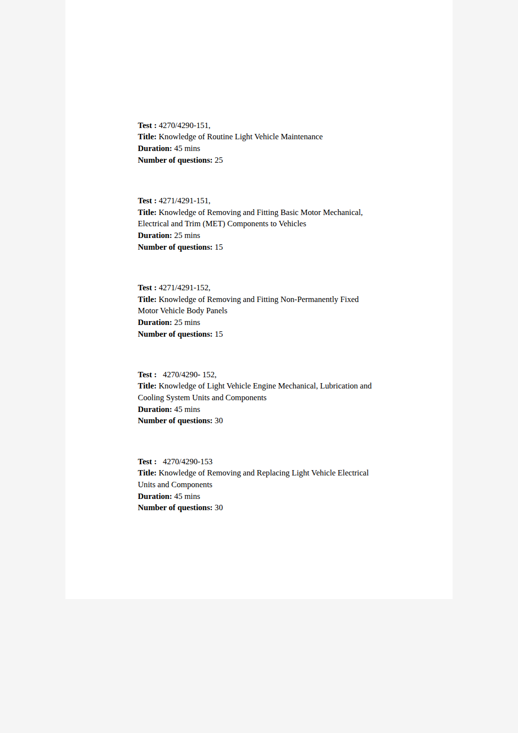Test : 4270/4290-151,
Title: Knowledge of Routine Light Vehicle Maintenance
Duration: 45 mins
Number of questions: 25
Test : 4271/4291-151,
Title: Knowledge of Removing and Fitting Basic Motor Mechanical, Electrical and Trim (MET) Components to Vehicles
Duration: 25 mins
Number of questions: 15
Test : 4271/4291-152,
Title: Knowledge of Removing and Fitting Non-Permanently Fixed Motor Vehicle Body Panels
Duration: 25 mins
Number of questions: 15
Test : 4270/4290- 152,
Title: Knowledge of Light Vehicle Engine Mechanical, Lubrication and Cooling System Units and Components
Duration: 45 mins
Number of questions: 30
Test : 4270/4290-153
Title: Knowledge of Removing and Replacing Light Vehicle Electrical Units and Components
Duration: 45 mins
Number of questions: 30